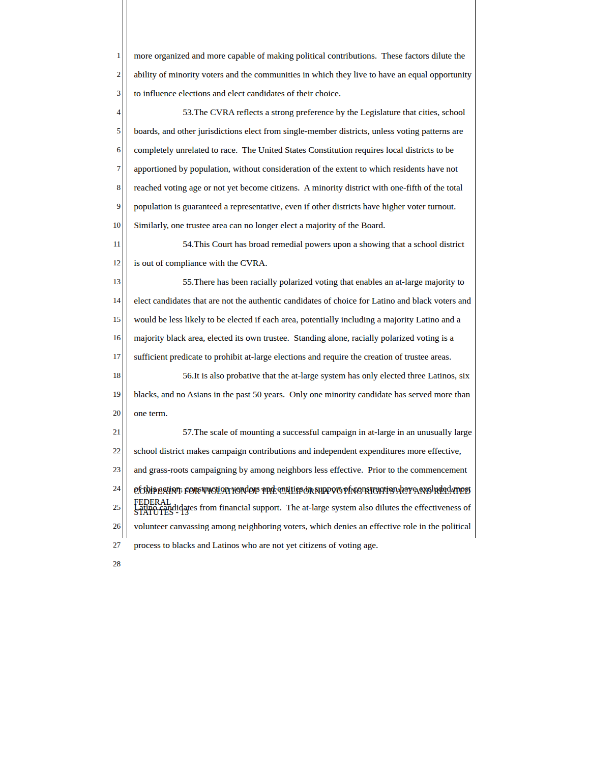1
2
3
4
5
6
7
8
9
10
11
12
13
14
15
16
17
18
19
20
21
22
23
24
25
26
27
28
more organized and more capable of making political contributions. These factors dilute the ability of minority voters and the communities in which they live to have an equal opportunity to influence elections and elect candidates of their choice.
53. The CVRA reflects a strong preference by the Legislature that cities, school boards, and other jurisdictions elect from single-member districts, unless voting patterns are completely unrelated to race. The United States Constitution requires local districts to be apportioned by population, without consideration of the extent to which residents have not reached voting age or not yet become citizens. A minority district with one-fifth of the total population is guaranteed a representative, even if other districts have higher voter turnout. Similarly, one trustee area can no longer elect a majority of the Board.
54. This Court has broad remedial powers upon a showing that a school district is out of compliance with the CVRA.
55. There has been racially polarized voting that enables an at-large majority to elect candidates that are not the authentic candidates of choice for Latino and black voters and would be less likely to be elected if each area, potentially including a majority Latino and a majority black area, elected its own trustee. Standing alone, racially polarized voting is a sufficient predicate to prohibit at-large elections and require the creation of trustee areas.
56. It is also probative that the at-large system has only elected three Latinos, six blacks, and no Asians in the past 50 years. Only one minority candidate has served more than one term.
57. The scale of mounting a successful campaign in at-large in an unusually large school district makes campaign contributions and independent expenditures more effective, and grass-roots campaigning by among neighbors less effective. Prior to the commencement of this action, construction vendors and entities in support of construction have excluded most Latino candidates from financial support. The at-large system also dilutes the effectiveness of volunteer canvassing among neighboring voters, which denies an effective role in the political process to blacks and Latinos who are not yet citizens of voting age.
COMPLAINT FOR VIOLATION OF THE CALIFORNIA VOTING RIGHTS ACT AND RELATED FEDERAL STATUTES - 13